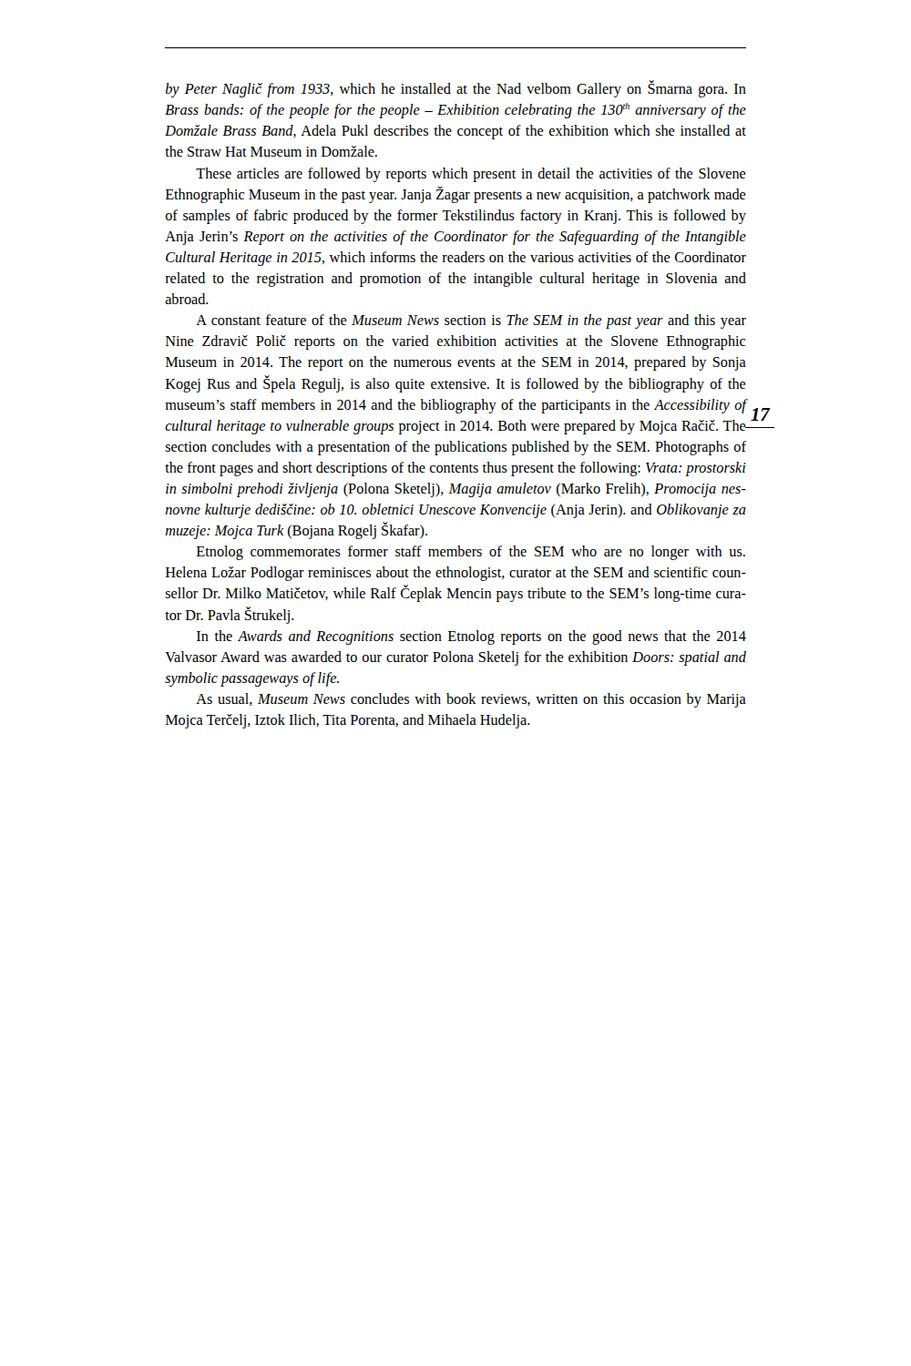17
by Peter Naglič from 1933, which he installed at the Nad velbom Gallery on Šmarna gora. In Brass bands: of the people for the people – Exhibition celebrating the 130th anniversary of the Domžale Brass Band, Adela Pukl describes the concept of the exhibition which she installed at the Straw Hat Museum in Domžale.
These articles are followed by reports which present in detail the activities of the Slovene Ethnographic Museum in the past year. Janja Žagar presents a new acquisition, a patchwork made of samples of fabric produced by the former Tekstilindus factory in Kranj. This is followed by Anja Jerin’s Report on the activities of the Coordinator for the Safeguarding of the Intangible Cultural Heritage in 2015, which informs the readers on the various activities of the Coordinator related to the registration and promotion of the intangible cultural heritage in Slovenia and abroad.
A constant feature of the Museum News section is The SEM in the past year and this year Nine Zdravič Polič reports on the varied exhibition activities at the Slovene Ethnographic Museum in 2014. The report on the numerous events at the SEM in 2014, prepared by Sonja Kogej Rus and Špela Regulj, is also quite extensive. It is followed by the bibliography of the museum’s staff members in 2014 and the bibliography of the participants in the Accessibility of cultural heritage to vulnerable groups project in 2014. Both were prepared by Mojca Račič. The section concludes with a presentation of the publications published by the SEM. Photographs of the front pages and short descriptions of the contents thus present the following: Vrata: prostorski in simbolni prehodi življenja (Polona Sketelj), Magija amuletov (Marko Frelih), Promocija nesnovne kulturje dediščine: ob 10. obletnici Unescove Konvencije (Anja Jerin). and Oblikovanje za muzeje: Mojca Turk (Bojana Rogelj Škafar).
Etnolog commemorates former staff members of the SEM who are no longer with us. Helena Ložar Podlogar reminisces about the ethnologist, curator at the SEM and scientific counsellor Dr. Milko Matičetov, while Ralf Čeplak Mencin pays tribute to the SEM’s long-time curator Dr. Pavla Štrukelj.
In the Awards and Recognitions section Etnolog reports on the good news that the 2014 Valvasor Award was awarded to our curator Polona Sketelj for the exhibition Doors: spatial and symbolic passageways of life.
As usual, Museum News concludes with book reviews, written on this occasion by Marija Mojca Terčelj, Iztok Ilich, Tita Porenta, and Mihaela Hudelja.